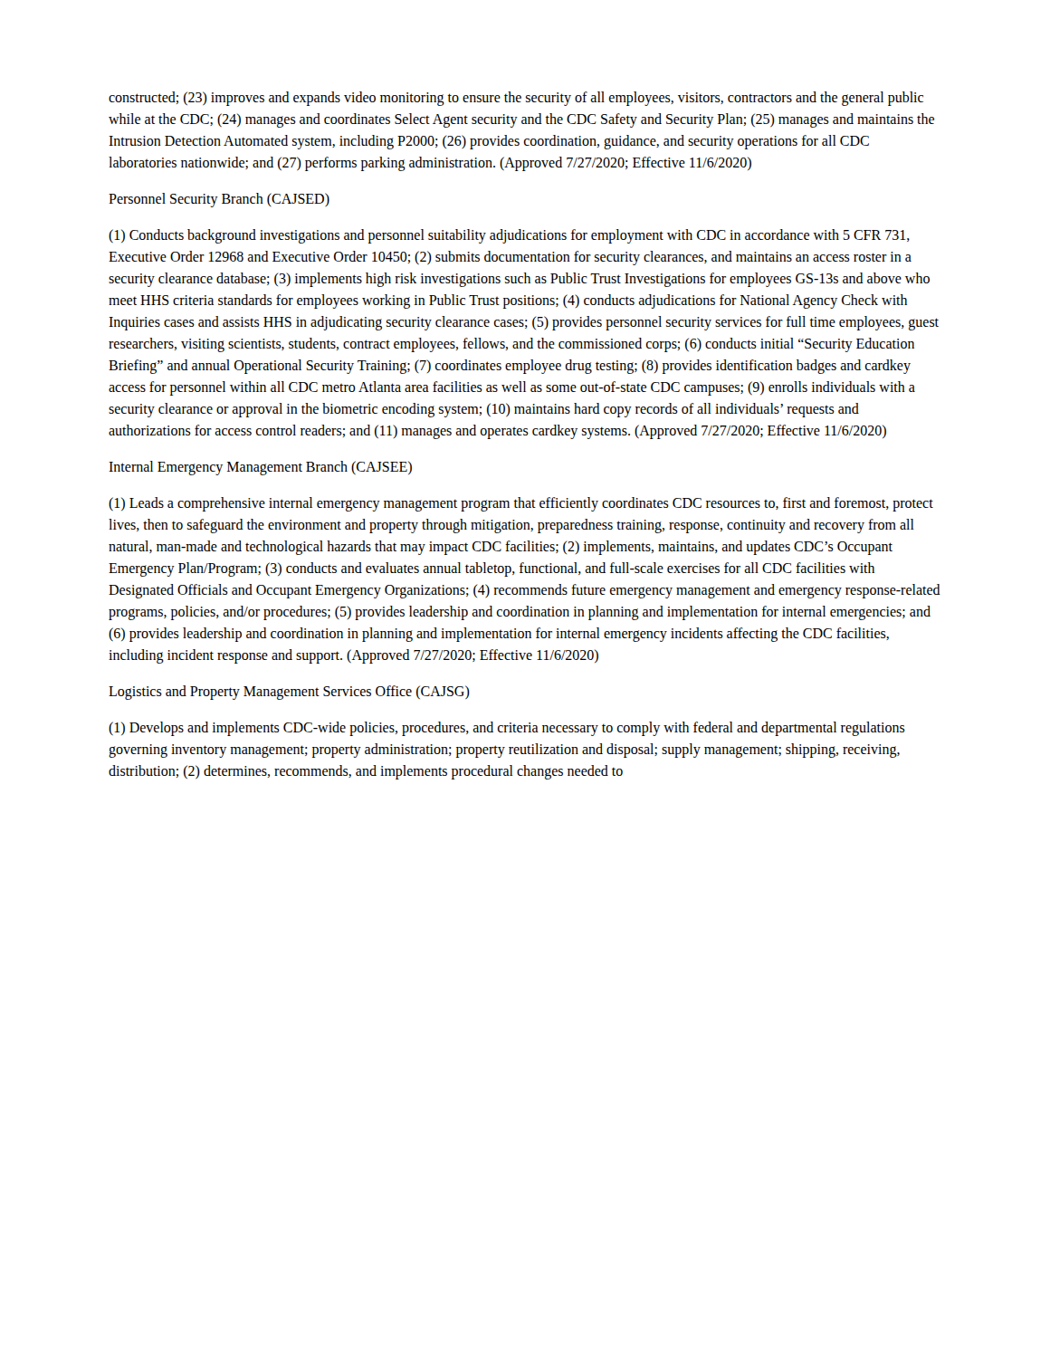constructed; (23) improves and expands video monitoring to ensure the security of all employees, visitors, contractors and the general public while at the CDC; (24) manages and coordinates Select Agent security and the CDC Safety and Security Plan; (25) manages and maintains the Intrusion Detection Automated system, including P2000; (26) provides coordination, guidance, and security operations for all CDC laboratories nationwide; and (27) performs parking administration. (Approved 7/27/2020; Effective 11/6/2020)
Personnel Security Branch (CAJSED)
(1) Conducts background investigations and personnel suitability adjudications for employment with CDC in accordance with 5 CFR 731, Executive Order 12968 and Executive Order 10450; (2) submits documentation for security clearances, and maintains an access roster in a security clearance database; (3) implements high risk investigations such as Public Trust Investigations for employees GS-13s and above who meet HHS criteria standards for employees working in Public Trust positions; (4) conducts adjudications for National Agency Check with Inquiries cases and assists HHS in adjudicating security clearance cases; (5) provides personnel security services for full time employees, guest researchers, visiting scientists, students, contract employees, fellows, and the commissioned corps; (6) conducts initial “Security Education Briefing” and annual Operational Security Training; (7) coordinates employee drug testing; (8) provides identification badges and cardkey access for personnel within all CDC metro Atlanta area facilities as well as some out-of-state CDC campuses; (9) enrolls individuals with a security clearance or approval in the biometric encoding system; (10) maintains hard copy records of all individuals’ requests and authorizations for access control readers; and (11) manages and operates cardkey systems. (Approved 7/27/2020; Effective 11/6/2020)
Internal Emergency Management Branch (CAJSEE)
(1) Leads a comprehensive internal emergency management program that efficiently coordinates CDC resources to, first and foremost, protect lives, then to safeguard the environment and property through mitigation, preparedness training, response, continuity and recovery from all natural, man-made and technological hazards that may impact CDC facilities; (2) implements, maintains, and updates CDC’s Occupant Emergency Plan/Program; (3) conducts and evaluates annual tabletop, functional, and full-scale exercises for all CDC facilities with Designated Officials and Occupant Emergency Organizations; (4) recommends future emergency management and emergency response-related programs, policies, and/or procedures; (5) provides leadership and coordination in planning and implementation for internal emergencies; and (6) provides leadership and coordination in planning and implementation for internal emergency incidents affecting the CDC facilities, including incident response and support. (Approved 7/27/2020; Effective 11/6/2020)
Logistics and Property Management Services Office (CAJSG)
(1) Develops and implements CDC-wide policies, procedures, and criteria necessary to comply with federal and departmental regulations governing inventory management; property administration; property reutilization and disposal; supply management; shipping, receiving, distribution; (2) determines, recommends, and implements procedural changes needed to